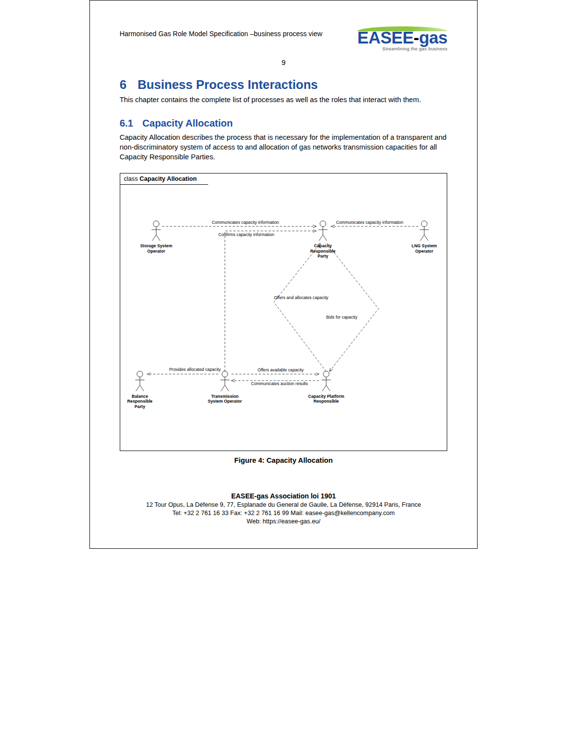Harmonised Gas Role Model Specification –business process view
EASEE-gas
Streamlining the gas business
9
6 Business Process Interactions
This chapter contains the complete list of processes as well as the roles that interact with them.
6.1 Capacity Allocation
Capacity Allocation describes the process that is necessary for the implementation of a transparent and non-discriminatory system of access to and allocation of gas networks transmission capacities for all Capacity Responsible Parties.
class Capacity Allocation
Communicates capacity information Communicates capacity information Confirms capacity information Offers and allocates capacity Bids for capacity Provides allocated capacity Offers available capacity Communicates auction results Storage System Operator Capacity Responsible Party LNG System Operator Balance Responsible Party Transmission System Operator Capacity Platform Responsible
Figure 4: Capacity Allocation
EASEE-gas Association loi 1901
12 Tour Opus, La Défense 9, 77, Esplanade du General de Gaulle, La Défense, 92914 Paris, France
Tel: +32 2 761 16 33 Fax: +32 2 761 16 99 Mail: easee-gas@kellencompany.com
Web: https://easee-gas.eu/